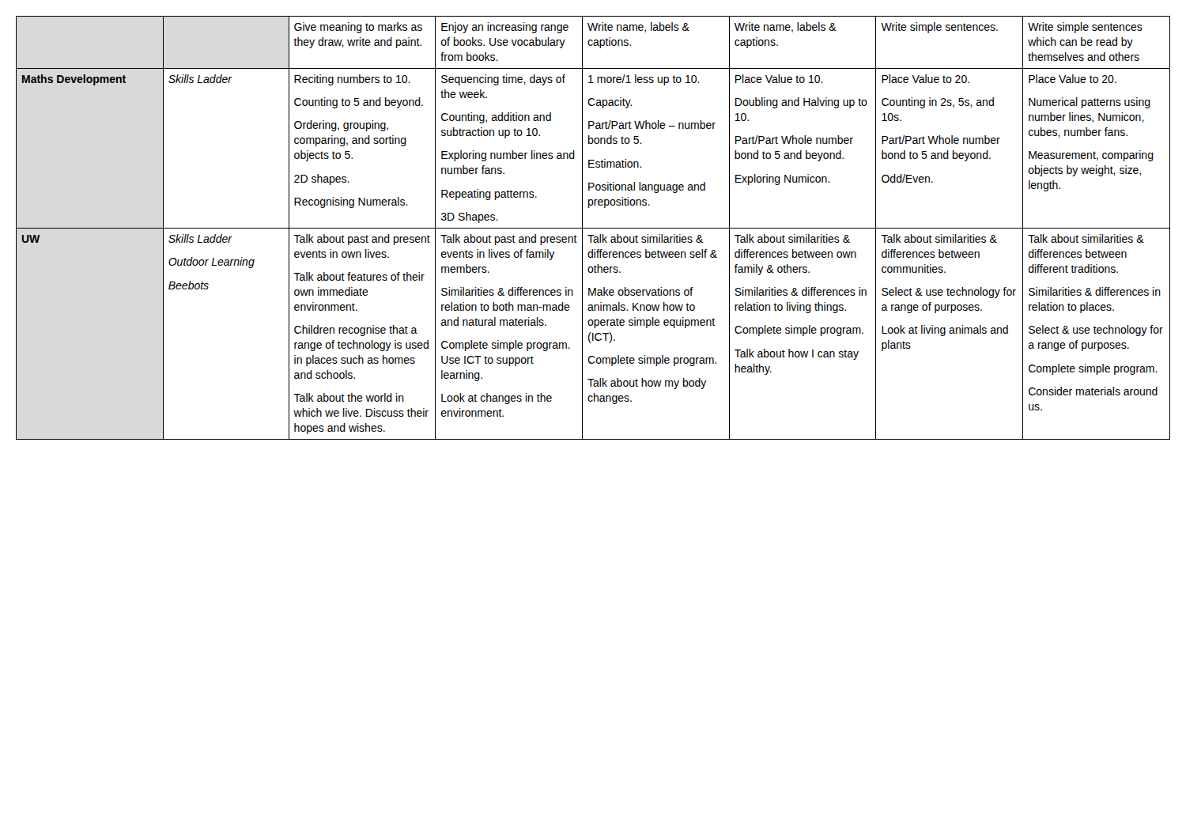| | | Give meaning to marks as they draw, write and paint. | Enjoy an increasing range of books. Use vocabulary from books. | Write name, labels & captions. | Write name, labels & captions. | Write simple sentences. | Write simple sentences which can be read by themselves and others |
| Maths Development | Skills Ladder | Reciting numbers to 10. Counting to 5 and beyond. Ordering, grouping, comparing, and sorting objects to 5. 2D shapes. Recognising Numerals. | Sequencing time, days of the week. Counting, addition and subtraction up to 10. Exploring number lines and number fans. Repeating patterns. 3D Shapes. | 1 more/1 less up to 10. Capacity. Part/Part Whole – number bonds to 5. Estimation. Positional language and prepositions. | Place Value to 10. Doubling and Halving up to 10. Part/Part Whole number bond to 5 and beyond. Exploring Numicon. | Place Value to 20. Counting in 2s, 5s, and 10s. Part/Part Whole number bond to 5 and beyond. Odd/Even. | Place Value to 20. Numerical patterns using number lines, Numicon, cubes, number fans. Measurement, comparing objects by weight, size, length. |
| UW | Skills Ladder Outdoor Learning Beebots | Talk about past and present events in own lives. Talk about features of their own immediate environment. Children recognise that a range of technology is used in places such as homes and schools. Talk about the world in which we live. Discuss their hopes and wishes. | Talk about past and present events in lives of family members. Similarities & differences in relation to both man-made and natural materials. Complete simple program. Use ICT to support learning. Look at changes in the environment. | Talk about similarities & differences between self & others. Make observations of animals. Know how to operate simple equipment (ICT). Complete simple program. Talk about how my body changes. | Talk about similarities & differences between own family & others. Similarities & differences in relation to living things. Complete simple program. Talk about how I can stay healthy. | Talk about similarities & differences between communities. Select & use technology for a range of purposes. Look at living animals and plants | Talk about similarities & differences between different traditions. Similarities & differences in relation to places. Select & use technology for a range of purposes. Complete simple program. Consider materials around us. |